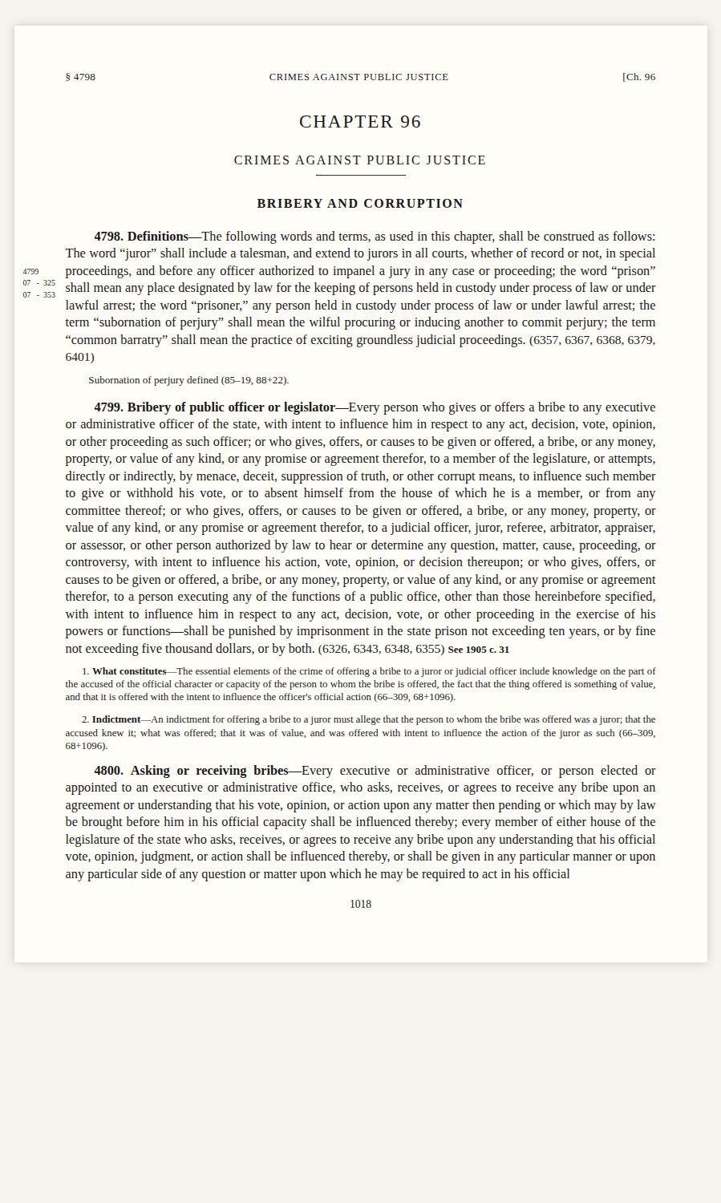§ 4798 Crimes Against Public Justice [Ch. 96
CHAPTER 96
Crimes Against Public Justice
Bribery and Corruption
4798. Definitions—The following words and terms, as used in this chapter, shall be construed as follows: The word “juror” shall include a talesman, and extend to jurors in all courts, whether of record or not, in special proceedings, and before any officer authorized to impanel a jury in any case or proceeding; the word “prison” shall mean any place designated by law for the keeping of persons held in custody under process of law or under lawful arrest; the word “prisoner,” any person held in custody under process of law or under lawful arrest; the term “subornation of perjury” shall mean the wilful procuring or inducing another to commit perjury; the term “common barratry” shall mean the practice of exciting groundless judicial proceedings. (6357, 6367, 6368, 6379, 6401)
Subornation of perjury defined (85–19, 88+22).
4799 07 - 325 07 - 353
4799. Bribery of public officer or legislator—Every person who gives or offers a bribe to any executive or administrative officer of the state, with intent to influence him in respect to any act, decision, vote, opinion, or other proceeding as such officer; or who gives, offers, or causes to be given or offered, a bribe, or any money, property, or value of any kind, or any promise or agreement therefor, to a member of the legislature, or attempts, directly or indirectly, by menace, deceit, suppression of truth, or other corrupt means, to influence such member to give or withhold his vote, or to absent himself from the house of which he is a member, or from any committee thereof; or who gives, offers, or causes to be given or offered, a bribe, or any money, property, or value of any kind, or any promise or agreement therefor, to a judicial officer, juror, referee, arbitrator, appraiser, or assessor, or other person authorized by law to hear or determine any question, matter, cause, proceeding, or controversy, with intent to influence his action, vote, opinion, or decision thereupon; or who gives, offers, or causes to be given or offered, a bribe, or any money, property, or value of any kind, or any promise or agreement therefor, to a person executing any of the functions of a public office, other than those hereinbefore specified, with intent to influence him in respect to any act, decision, vote, or other proceeding in the exercise of his powers or functions—shall be punished by imprisonment in the state prison not exceeding ten years, or by fine not exceeding five thousand dollars, or by both. (6326, 6343, 6348, 6355) See 1905 c. 31
1. What constitutes—The essential elements of the crime of offering a bribe to a juror or judicial officer include knowledge on the part of the accused of the official character or capacity of the person to whom the bribe is offered, the fact that the thing offered is something of value, and that it is offered with the intent to influence the officer's official action (66–309, 68+1096).
2. Indictment—An indictment for offering a bribe to a juror must allege that the person to whom the bribe was offered was a juror; that the accused knew it; what was offered; that it was of value, and was offered with intent to influence the action of the juror as such (66–309, 68+1096).
4800. Asking or receiving bribes—Every executive or administrative officer, or person elected or appointed to an executive or administrative office, who asks, receives, or agrees to receive any bribe upon an agreement or understanding that his vote, opinion, or action upon any matter then pending or which may by law be brought before him in his official capacity shall be influenced thereby; every member of either house of the legislature of the state who asks, receives, or agrees to receive any bribe upon any understanding that his official vote, opinion, judgment, or action shall be influenced thereby, or shall be given in any particular manner or upon any particular side of any question or matter upon which he may be required to act in his official
1018